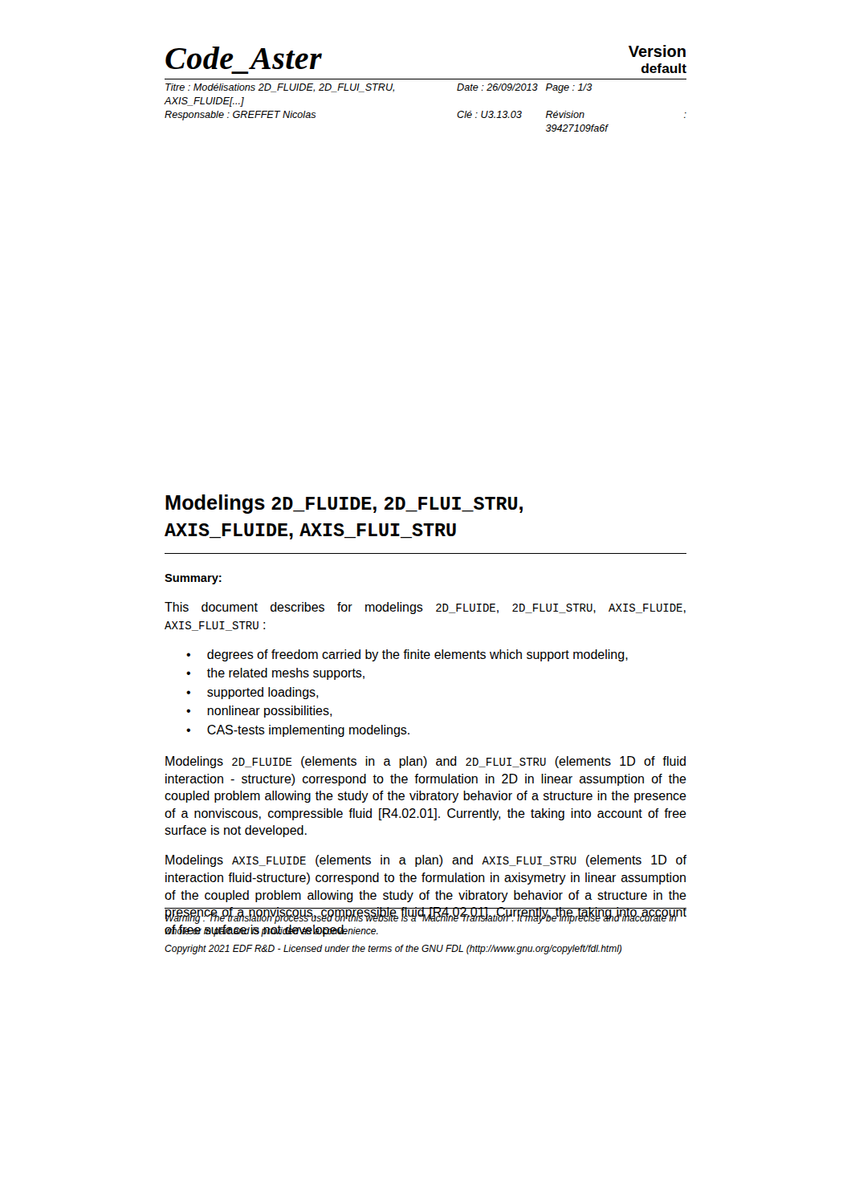Code_Aster
Version default
| Titre : Modélisations 2D_FLUIDE, 2D_FLUI_STRU, AXIS_FLUIDE[...] | Date : 26/09/2013 | Page : 1/3 |
| Responsable : GREFFET Nicolas | Clé : U3.13.03 | Révision : |
| | | 39427109fa6f |
Modelings 2D_FLUIDE, 2D_FLUI_STRU,
AXIS_FLUIDE, AXIS_FLUI_STRU
Summary:
This document describes for modelings 2D_FLUIDE, 2D_FLUI_STRU, AXIS_FLUIDE, AXIS_FLUI_STRU :
degrees of freedom carried by the finite elements which support modeling,
the related meshs supports,
supported loadings,
nonlinear possibilities,
CAS-tests implementing modelings.
Modelings 2D_FLUIDE (elements in a plan) and 2D_FLUI_STRU (elements 1D of fluid interaction - structure) correspond to the formulation in 2D in linear assumption of the coupled problem allowing the study of the vibratory behavior of a structure in the presence of a nonviscous, compressible fluid [R4.02.01]. Currently, the taking into account of free surface is not developed.
Modelings AXIS_FLUIDE (elements in a plan) and AXIS_FLUI_STRU (elements 1D of interaction fluid-structure) correspond to the formulation in axisymetry in linear assumption of the coupled problem allowing the study of the vibratory behavior of a structure in the presence of a nonviscous, compressible fluid [R4.02.01]. Currently, the taking into account of free surface is not developed.
Warning : The translation process used on this website is a "Machine Translation". It may be imprecise and inaccurate in whole or in part and is provided as a convenience.
Copyright 2021 EDF R&D - Licensed under the terms of the GNU FDL (http://www.gnu.org/copyleft/fdl.html)